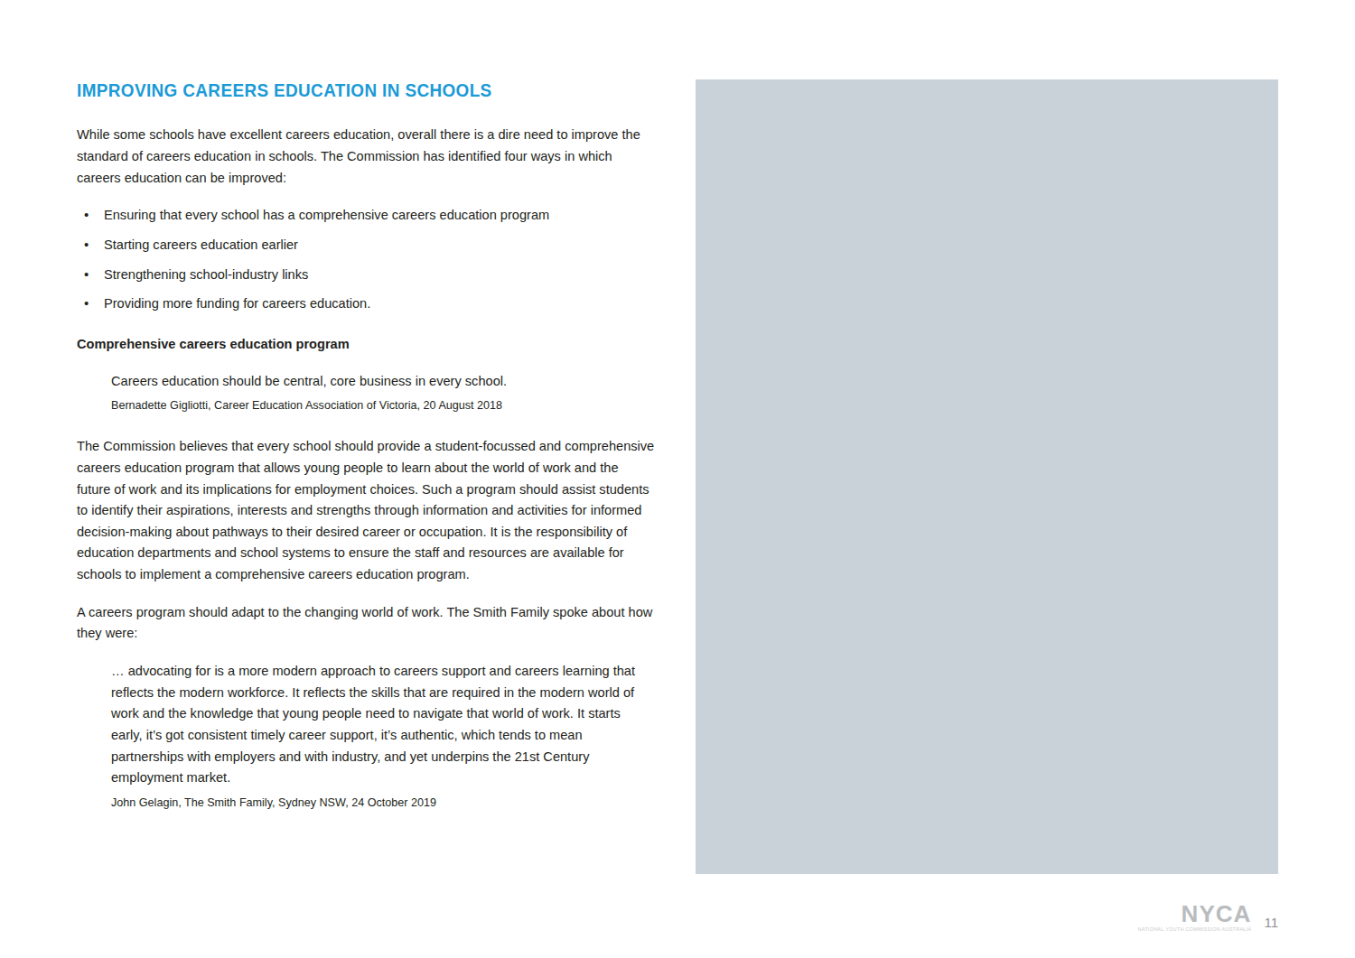Improving careers education in schools
While some schools have excellent careers education, overall there is a dire need to improve the standard of careers education in schools. The Commission has identified four ways in which careers education can be improved:
Ensuring that every school has a comprehensive careers education program
Starting careers education earlier
Strengthening school-industry links
Providing more funding for careers education.
Comprehensive careers education program
Careers education should be central, core business in every school.
Bernadette Gigliotti, Career Education Association of Victoria, 20 August 2018
The Commission believes that every school should provide a student-focussed and comprehensive careers education program that allows young people to learn about the world of work and the future of work and its implications for employment choices. Such a program should assist students to identify their aspirations, interests and strengths through information and activities for informed decision-making about pathways to their desired career or occupation. It is the responsibility of education departments and school systems to ensure the staff and resources are available for schools to implement a comprehensive careers education program.
A careers program should adapt to the changing world of work. The Smith Family spoke about how they were:
… advocating for is a more modern approach to careers support and careers learning that reflects the modern workforce. It reflects the skills that are required in the modern world of work and the knowledge that young people need to navigate that world of work. It starts early, it’s got consistent timely career support, it’s authentic, which tends to mean partnerships with employers and with industry, and yet underpins the 21st Century employment market.
John Gelagin, The Smith Family, Sydney NSW, 24 October 2019
NYCA National Youth Commission Australia
11